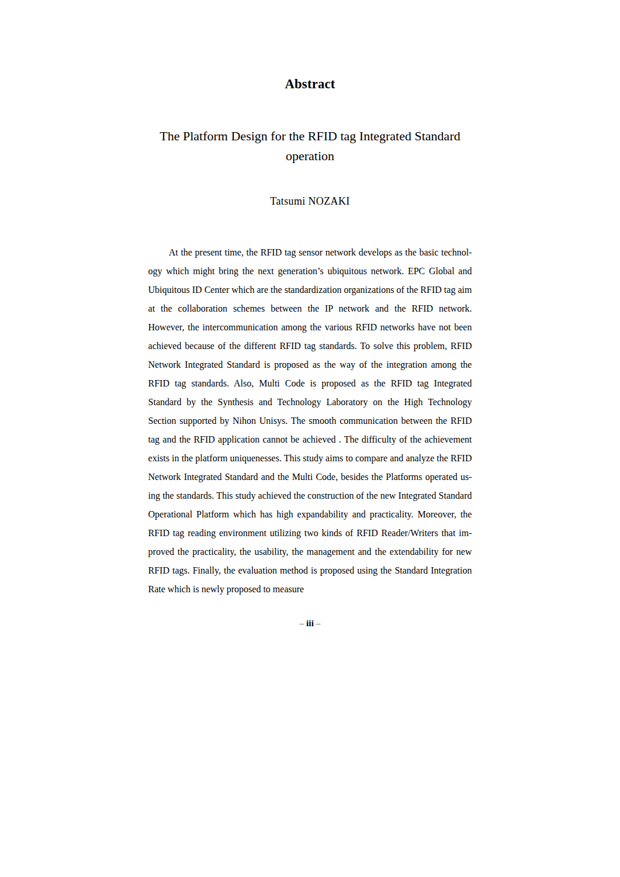Abstract
The Platform Design for the RFID tag Integrated Standard
operation
Tatsumi NOZAKI
At the present time, the RFID tag sensor network develops as the basic technology which might bring the next generation’s ubiquitous network. EPC Global and Ubiquitous ID Center which are the standardization organizations of the RFID tag aim at the collaboration schemes between the IP network and the RFID network. However, the intercommunication among the various RFID networks have not been achieved because of the different RFID tag standards. To solve this problem, RFID Network Integrated Standard is proposed as the way of the integration among the RFID tag standards. Also, Multi Code is proposed as the RFID tag Integrated Standard by the Synthesis and Technology Laboratory on the High Technology Section supported by Nihon Unisys. The smooth communication between the RFID tag and the RFID application cannot be achieved . The difficulty of the achievement exists in the platform uniquenesses. This study aims to compare and analyze the RFID Network Integrated Standard and the Multi Code, besides the Platforms operated using the standards. This study achieved the construction of the new Integrated Standard Operational Platform which has high expandability and practicality. Moreover, the RFID tag reading environment utilizing two kinds of RFID Reader/Writers that improved the practicality, the usability, the management and the extendability for new RFID tags. Finally, the evaluation method is proposed using the Standard Integration Rate which is newly proposed to measure
– iii –